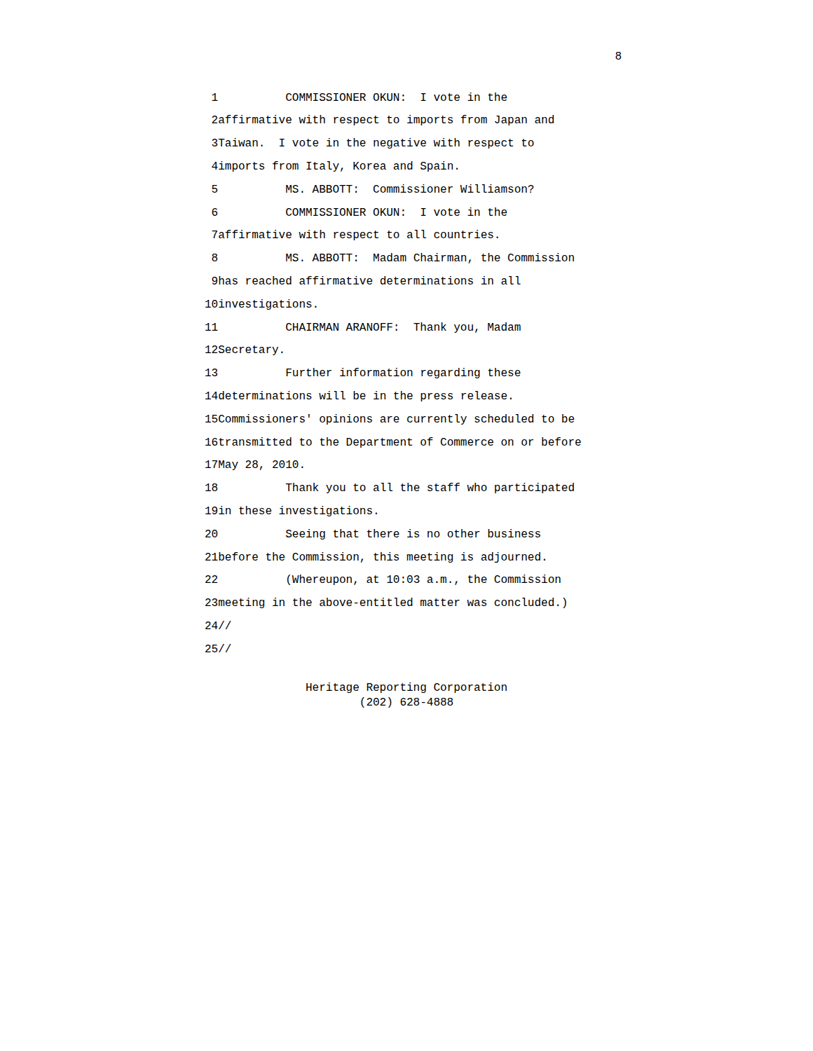8
| 1 | COMMISSIONER OKUN: I vote in the |
| 2 | affirmative with respect to imports from Japan and |
| 3 | Taiwan. I vote in the negative with respect to |
| 4 | imports from Italy, Korea and Spain. |
| 5 | MS. ABBOTT: Commissioner Williamson? |
| 6 | COMMISSIONER OKUN: I vote in the |
| 7 | affirmative with respect to all countries. |
| 8 | MS. ABBOTT: Madam Chairman, the Commission |
| 9 | has reached affirmative determinations in all |
| 10 | investigations. |
| 11 | CHAIRMAN ARANOFF: Thank you, Madam |
| 12 | Secretary. |
| 13 | Further information regarding these |
| 14 | determinations will be in the press release. |
| 15 | Commissioners' opinions are currently scheduled to be |
| 16 | transmitted to the Department of Commerce on or before |
| 17 | May 28, 2010. |
| 18 | Thank you to all the staff who participated |
| 19 | in these investigations. |
| 20 | Seeing that there is no other business |
| 21 | before the Commission, this meeting is adjourned. |
| 22 | (Whereupon, at 10:03 a.m., the Commission |
| 23 | meeting in the above-entitled matter was concluded.) |
| 24 | // |
| 25 | // |
Heritage Reporting Corporation
(202) 628-4888